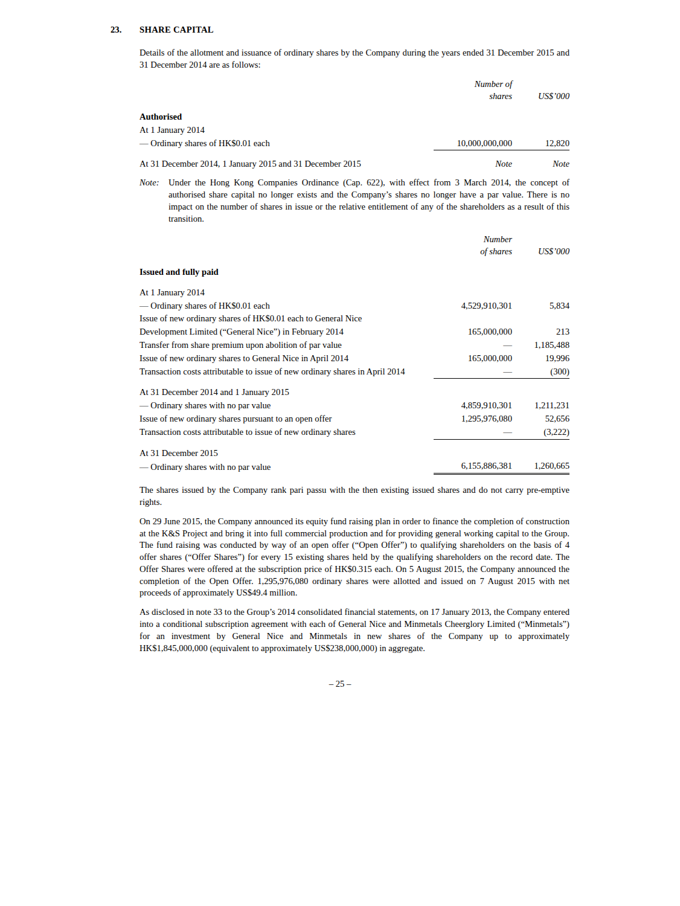23.
SHARE CAPITAL
Details of the allotment and issuance of ordinary shares by the Company during the years ended 31 December 2015 and 31 December 2014 are as follows:
| | Number of shares | US$’000 |
| Authorised | | |
| At 1 January 2014 | | |
| — Ordinary shares of HK$0.01 each | 10,000,000,000 | 12,820 |
| At 31 December 2014, 1 January 2015 and 31 December 2015 | Note | Note |
Note:
Under the Hong Kong Companies Ordinance (Cap. 622), with effect from 3 March 2014, the concept of authorised share capital no longer exists and the Company’s shares no longer have a par value. There is no impact on the number of shares in issue or the relative entitlement of any of the shareholders as a result of this transition.
| | Number of shares | US$’000 |
| Issued and fully paid | | |
| At 1 January 2014 | | |
| — Ordinary shares of HK$0.01 each | 4,529,910,301 | 5,834 |
| Issue of new ordinary shares of HK$0.01 each to General Nice | | |
| Development Limited (“General Nice”) in February 2014 | 165,000,000 | 213 |
| Transfer from share premium upon abolition of par value | — | 1,185,488 |
| Issue of new ordinary shares to General Nice in April 2014 | 165,000,000 | 19,996 |
| Transaction costs attributable to issue of new ordinary shares in April 2014 | — | (300) |
| At 31 December 2014 and 1 January 2015 | | |
| — Ordinary shares with no par value | 4,859,910,301 | 1,211,231 |
| Issue of new ordinary shares pursuant to an open offer | 1,295,976,080 | 52,656 |
| Transaction costs attributable to issue of new ordinary shares | — | (3,222) |
| At 31 December 2015 | | |
| — Ordinary shares with no par value | 6,155,886,381 | 1,260,665 |
The shares issued by the Company rank pari passu with the then existing issued shares and do not carry pre-emptive rights.
On 29 June 2015, the Company announced its equity fund raising plan in order to finance the completion of construction at the K&S Project and bring it into full commercial production and for providing general working capital to the Group. The fund raising was conducted by way of an open offer (“Open Offer”) to qualifying shareholders on the basis of 4 offer shares (“Offer Shares”) for every 15 existing shares held by the qualifying shareholders on the record date. The Offer Shares were offered at the subscription price of HK$0.315 each. On 5 August 2015, the Company announced the completion of the Open Offer. 1,295,976,080 ordinary shares were allotted and issued on 7 August 2015 with net proceeds of approximately US$49.4 million.
As disclosed in note 33 to the Group’s 2014 consolidated financial statements, on 17 January 2013, the Company entered into a conditional subscription agreement with each of General Nice and Minmetals Cheerglory Limited (“Minmetals”) for an investment by General Nice and Minmetals in new shares of the Company up to approximately HK$1,845,000,000 (equivalent to approximately US$238,000,000) in aggregate.
– 25 –